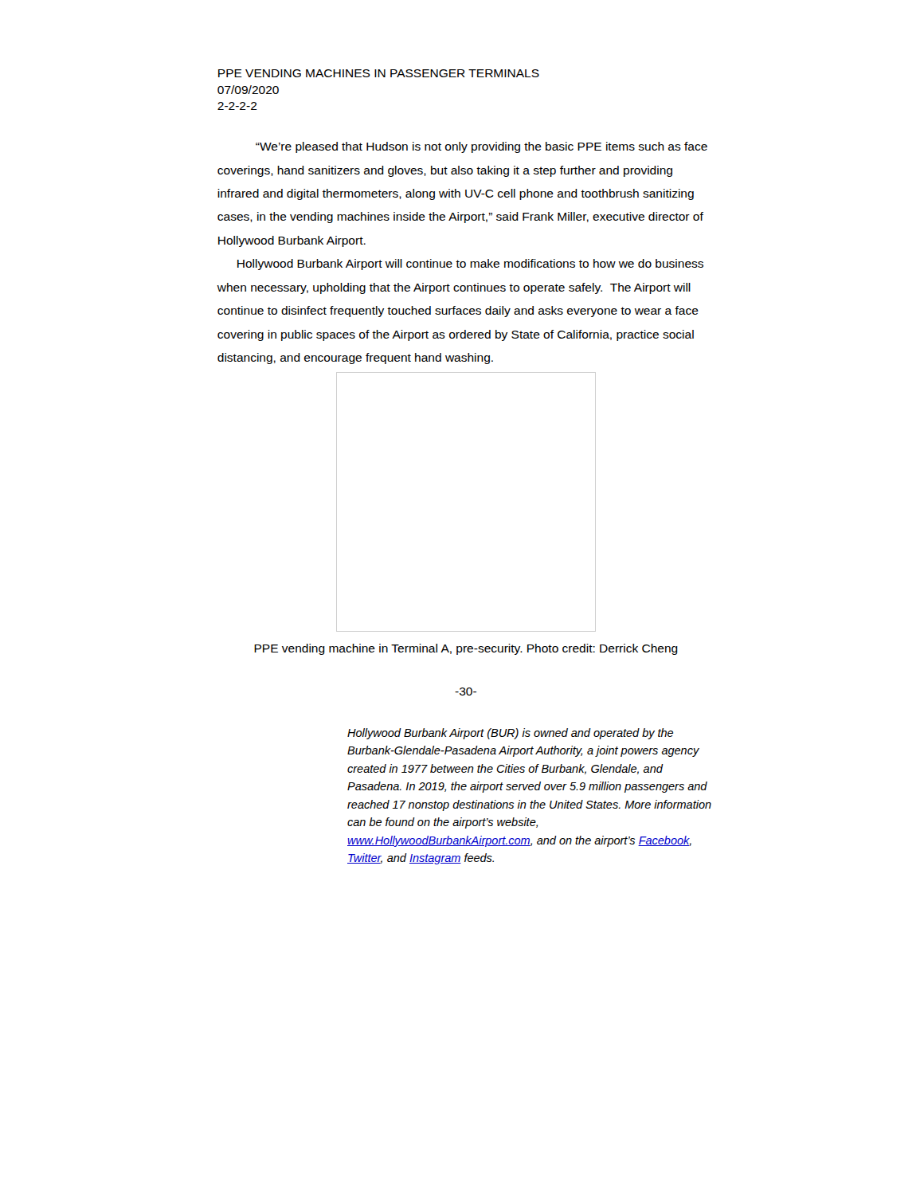PPE VENDING MACHINES IN PASSENGER TERMINALS
07/09/2020
2-2-2-2
“We’re pleased that Hudson is not only providing the basic PPE items such as face coverings, hand sanitizers and gloves, but also taking it a step further and providing infrared and digital thermometers, along with UV-C cell phone and toothbrush sanitizing cases, in the vending machines inside the Airport,” said Frank Miller, executive director of Hollywood Burbank Airport.
Hollywood Burbank Airport will continue to make modifications to how we do business when necessary, upholding that the Airport continues to operate safely. The Airport will continue to disinfect frequently touched surfaces daily and asks everyone to wear a face covering in public spaces of the Airport as ordered by State of California, practice social distancing, and encourage frequent hand washing.
PPE vending machine in Terminal A, pre-security. Photo credit: Derrick Cheng
-30-
Hollywood Burbank Airport (BUR) is owned and operated by the Burbank-Glendale-Pasadena Airport Authority, a joint powers agency created in 1977 between the Cities of Burbank, Glendale, and Pasadena. In 2019, the airport served over 5.9 million passengers and reached 17 nonstop destinations in the United States. More information can be found on the airport’s website, www.HollywoodBurbankAirport.com, and on the airport’s Facebook, Twitter, and Instagram feeds.